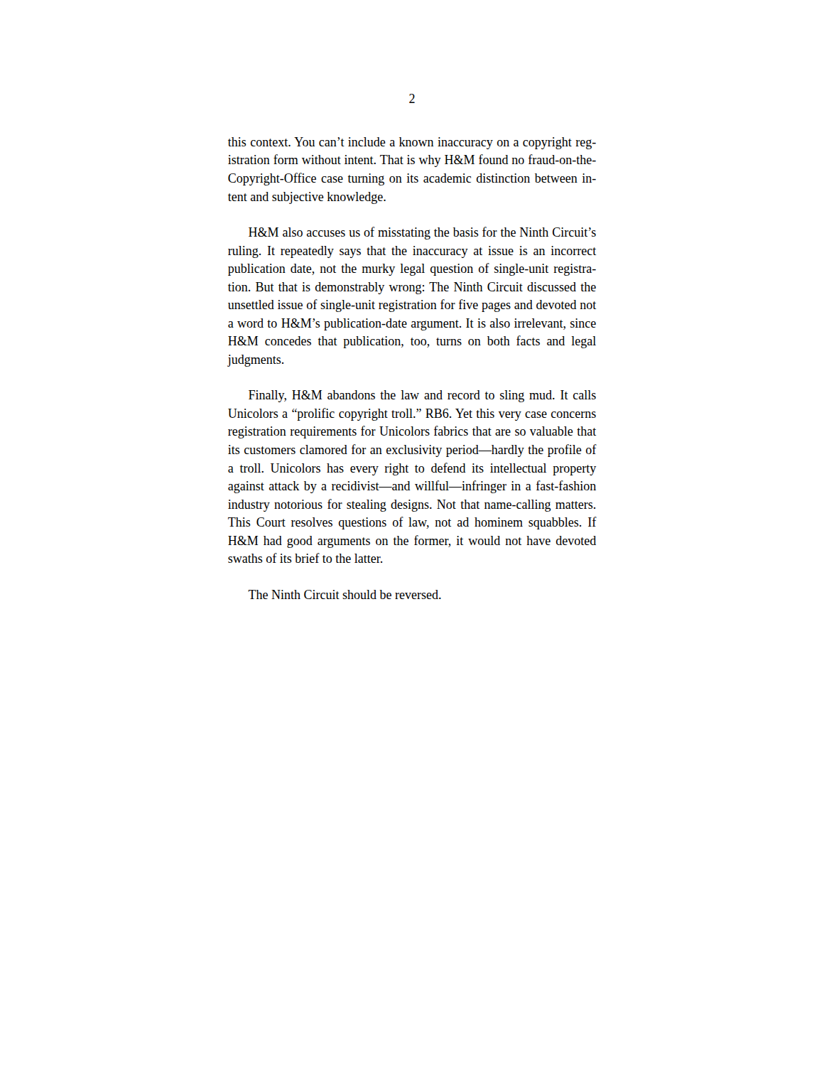2
this context. You can’t include a known inaccuracy on a copyright registration form without intent. That is why H&M found no fraud-on-the-Copyright-Office case turning on its academic distinction between intent and subjective knowledge.
H&M also accuses us of misstating the basis for the Ninth Circuit’s ruling. It repeatedly says that the inaccuracy at issue is an incorrect publication date, not the murky legal question of single-unit registration. But that is demonstrably wrong: The Ninth Circuit discussed the unsettled issue of single-unit registration for five pages and devoted not a word to H&M’s publication-date argument. It is also irrelevant, since H&M concedes that publication, too, turns on both facts and legal judgments.
Finally, H&M abandons the law and record to sling mud. It calls Unicolors a “prolific copyright troll.” RB6. Yet this very case concerns registration requirements for Unicolors fabrics that are so valuable that its customers clamored for an exclusivity period—hardly the profile of a troll. Unicolors has every right to defend its intellectual property against attack by a recidivist—and willful—infringer in a fast-fashion industry notorious for stealing designs. Not that name-calling matters. This Court resolves questions of law, not ad hominem squabbles. If H&M had good arguments on the former, it would not have devoted swaths of its brief to the latter.
The Ninth Circuit should be reversed.